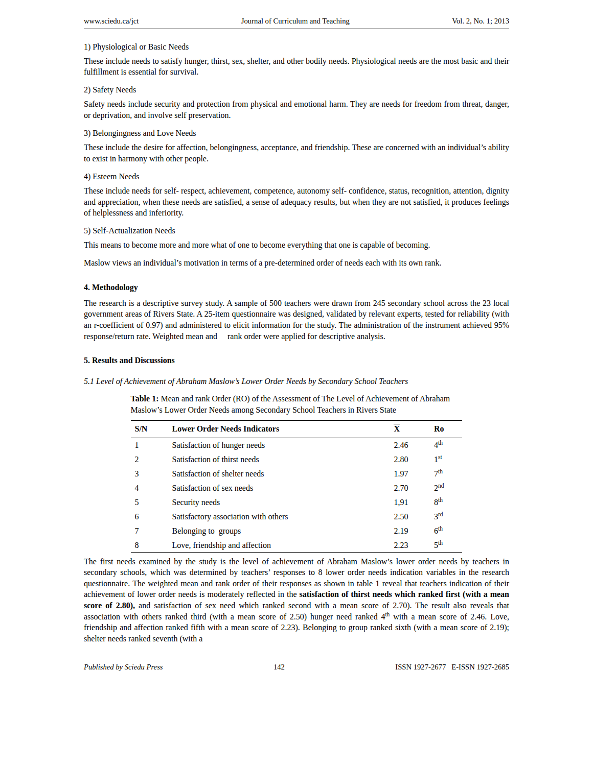www.sciedu.ca/jct Journal of Curriculum and Teaching Vol. 2, No. 1; 2013
1) Physiological or Basic Needs
These include needs to satisfy hunger, thirst, sex, shelter, and other bodily needs. Physiological needs are the most basic and their fulfillment is essential for survival.
2) Safety Needs
Safety needs include security and protection from physical and emotional harm. They are needs for freedom from threat, danger, or deprivation, and involve self preservation.
3) Belongingness and Love Needs
These include the desire for affection, belongingness, acceptance, and friendship. These are concerned with an individual’s ability to exist in harmony with other people.
4) Esteem Needs
These include needs for self- respect, achievement, competence, autonomy self- confidence, status, recognition, attention, dignity and appreciation, when these needs are satisfied, a sense of adequacy results, but when they are not satisfied, it produces feelings of helplessness and inferiority.
5) Self-Actualization Needs
This means to become more and more what of one to become everything that one is capable of becoming.
Maslow views an individual’s motivation in terms of a pre-determined order of needs each with its own rank.
4. Methodology
The research is a descriptive survey study. A sample of 500 teachers were drawn from 245 secondary school across the 23 local government areas of Rivers State. A 25-item questionnaire was designed, validated by relevant experts, tested for reliability (with an r-coefficient of 0.97) and administered to elicit information for the study. The administration of the instrument achieved 95% response/return rate. Weighted mean and rank order were applied for descriptive analysis.
5. Results and Discussions
5.1 Level of Achievement of Abraham Maslow’s Lower Order Needs by Secondary School Teachers
Table 1: Mean and rank Order (RO) of the Assessment of The Level of Achievement of Abraham Maslow’s Lower Order Needs among Secondary School Teachers in Rivers State
| S/N | Lower Order Needs Indicators | X | Ro |
| --- | --- | --- | --- |
| 1 | Satisfaction of hunger needs | 2.46 | 4 th |
| 2 | Satisfaction of thirst needs | 2.80 | 1 st |
| 3 | Satisfaction of shelter needs | 1.97 | 7 th |
| 4 | Satisfaction of sex needs | 2.70 | 2 nd |
| 5 | Security needs | 1,91 | 8 th |
| 6 | Satisfactory association with others | 2.50 | 3 rd |
| 7 | Belonging to groups | 2.19 | 6 th |
| 8 | Love, friendship and affection | 2.23 | 5 th |
The first needs examined by the study is the level of achievement of Abraham Maslow’s lower order needs by teachers in secondary schools, which was determined by teachers’ responses to 8 lower order needs indication variables in the research questionnaire. The weighted mean and rank order of their responses as shown in table 1 reveal that teachers indication of their achievement of lower order needs is moderately reflected in the satisfaction of thirst needs which ranked first (with a mean score of 2.80), and satisfaction of sex need which ranked second with a mean score of 2.70). The result also reveals that association with others ranked third (with a mean score of 2.50) hunger need ranked 4th with a mean score of 2.46. Love, friendship and affection ranked fifth with a mean score of 2.23). Belonging to group ranked sixth (with a mean score of 2.19); shelter needs ranked seventh (with a
Published by Sciedu Press 142 ISSN 1927-2677 E-ISSN 1927-2685